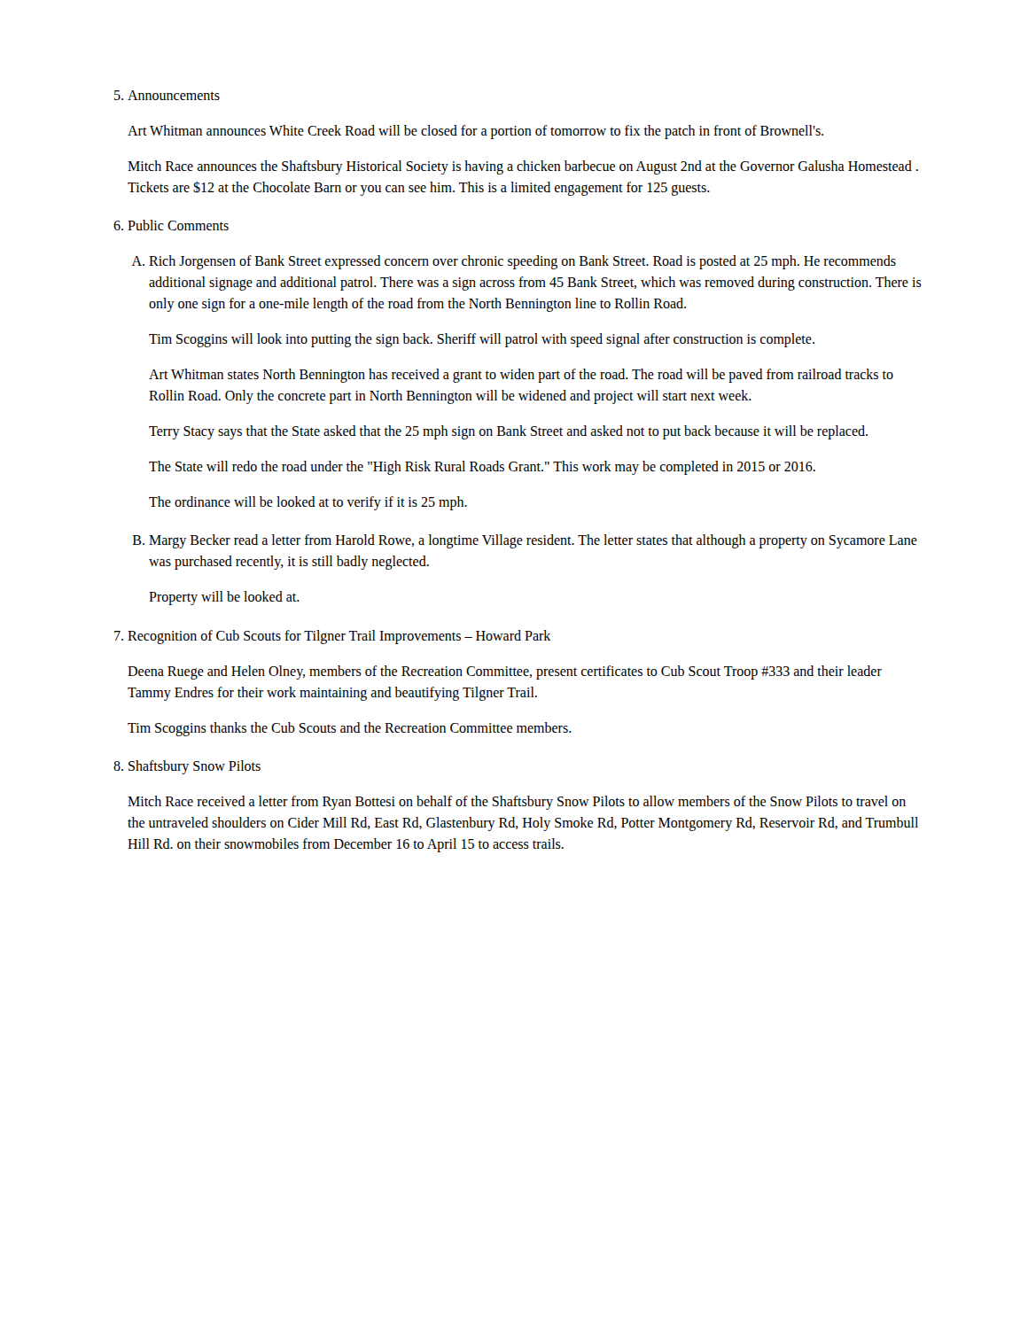Announcements
Art Whitman announces White Creek Road will be closed for a portion of tomorrow to fix the patch in front of Brownell's.
Mitch Race announces the Shaftsbury Historical Society is having a chicken barbecue on August 2nd at the Governor Galusha Homestead . Tickets are $12 at the Chocolate Barn or you can see him. This is a limited engagement for 125 guests.
Public Comments
Rich Jorgensen of Bank Street expressed concern over chronic speeding on Bank Street. Road is posted at 25 mph. He recommends additional signage and additional patrol. There was a sign across from 45 Bank Street, which was removed during construction. There is only one sign for a one-mile length of the road from the North Bennington line to Rollin Road.
Tim Scoggins will look into putting the sign back. Sheriff will patrol with speed signal after construction is complete.
Art Whitman states North Bennington has received a grant to widen part of the road. The road will be paved from railroad tracks to Rollin Road. Only the concrete part in North Bennington will be widened and project will start next week.
Terry Stacy says that the State asked that the 25 mph sign on Bank Street and asked not to put back because it will be replaced.
The State will redo the road under the "High Risk Rural Roads Grant." This work may be completed in 2015 or 2016.
The ordinance will be looked at to verify if it is 25 mph.
Margy Becker read a letter from Harold Rowe, a longtime Village resident. The letter states that although a property on Sycamore Lane was purchased recently, it is still badly neglected.
Property will be looked at.
Recognition of Cub Scouts for Tilgner Trail Improvements – Howard Park
Deena Ruege and Helen Olney, members of the Recreation Committee, present certificates to Cub Scout Troop #333 and their leader Tammy Endres for their work maintaining and beautifying Tilgner Trail.
Tim Scoggins thanks the Cub Scouts and the Recreation Committee members.
Shaftsbury Snow Pilots
Mitch Race received a letter from Ryan Bottesi on behalf of the Shaftsbury Snow Pilots to allow members of the Snow Pilots to travel on the untraveled shoulders on Cider Mill Rd, East Rd, Glastenbury Rd, Holy Smoke Rd, Potter Montgomery Rd, Reservoir Rd, and Trumbull Hill Rd. on their snowmobiles from December 16 to April 15 to access trails.